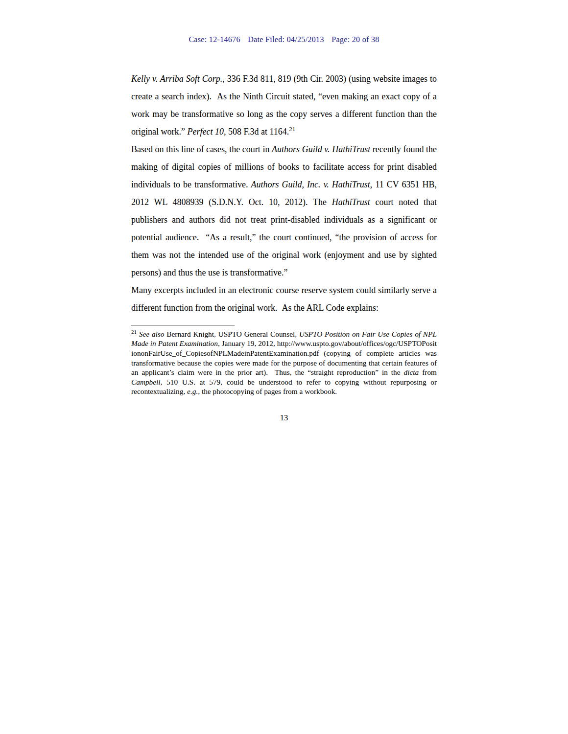Case: 12-14676 Date Filed: 04/25/2013 Page: 20 of 38
Kelly v. Arriba Soft Corp., 336 F.3d 811, 819 (9th Cir. 2003) (using website images to create a search index). As the Ninth Circuit stated, “even making an exact copy of a work may be transformative so long as the copy serves a different function than the original work.” Perfect 10, 508 F.3d at 1164.21
Based on this line of cases, the court in Authors Guild v. HathiTrust recently found the making of digital copies of millions of books to facilitate access for print disabled individuals to be transformative. Authors Guild, Inc. v. HathiTrust, 11 CV 6351 HB, 2012 WL 4808939 (S.D.N.Y. Oct. 10, 2012). The HathiTrust court noted that publishers and authors did not treat print-disabled individuals as a significant or potential audience. “As a result,” the court continued, “the provision of access for them was not the intended use of the original work (enjoyment and use by sighted persons) and thus the use is transformative.”
Many excerpts included in an electronic course reserve system could similarly serve a different function from the original work. As the ARL Code explains:
21 See also Bernard Knight, USPTO General Counsel, USPTO Position on Fair Use Copies of NPL Made in Patent Examination, January 19, 2012, http://www.uspto.gov/about/offices/ogc/USPTOPositiononFairUse_of_CopiesofNPLMadeinPatentExamination.pdf (copying of complete articles was transformative because the copies were made for the purpose of documenting that certain features of an applicant’s claim were in the prior art). Thus, the “straight reproduction” in the dicta from Campbell, 510 U.S. at 579, could be understood to refer to copying without repurposing or recontextualizing, e.g., the photocopying of pages from a workbook.
13